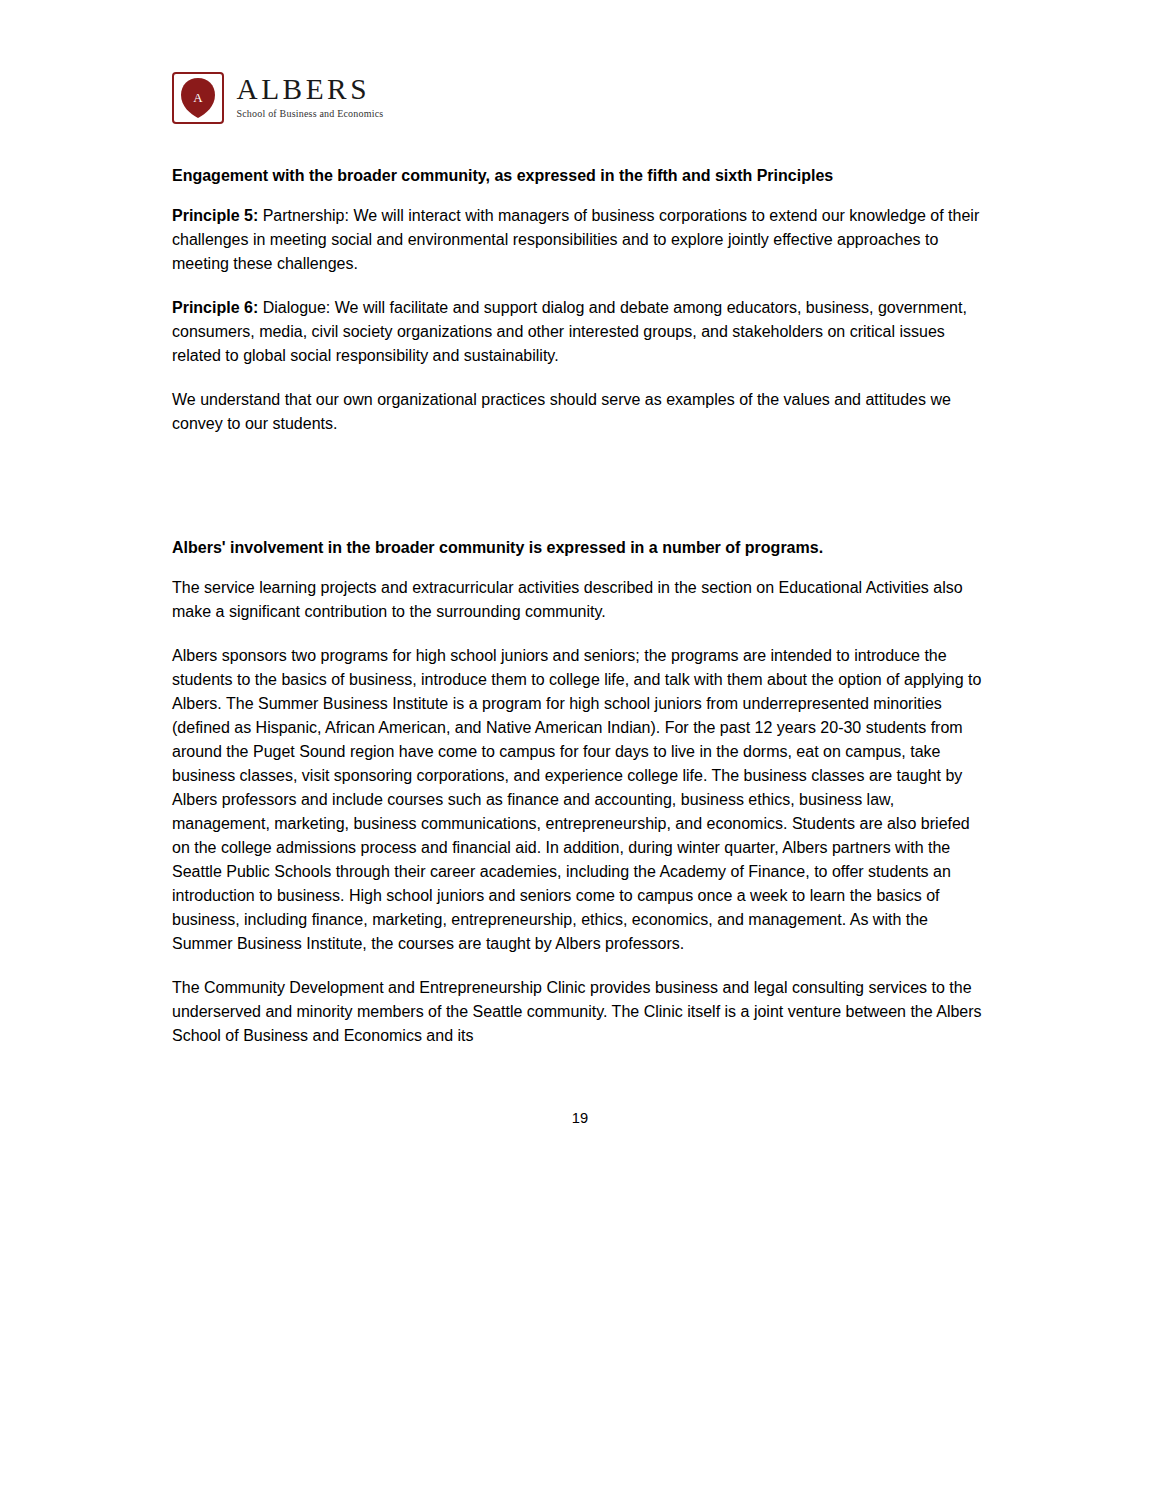A
ALBERS
School of Business and Economics
Engagement with the broader community, as expressed in the fifth and sixth Principles
Principle 5: Partnership: We will interact with managers of business corporations to extend our knowledge of their challenges in meeting social and environmental responsibilities and to explore jointly effective approaches to meeting these challenges.
Principle 6: Dialogue: We will facilitate and support dialog and debate among educators, business, government, consumers, media, civil society organizations and other interested groups, and stakeholders on critical issues related to global social responsibility and sustainability.
We understand that our own organizational practices should serve as examples of the values and attitudes we convey to our students.
Albers' involvement in the broader community is expressed in a number of programs.
The service learning projects and extracurricular activities described in the section on Educational Activities also make a significant contribution to the surrounding community.
Albers sponsors two programs for high school juniors and seniors; the programs are intended to introduce the students to the basics of business, introduce them to college life, and talk with them about the option of applying to Albers. The Summer Business Institute is a program for high school juniors from underrepresented minorities (defined as Hispanic, African American, and Native American Indian). For the past 12 years 20-30 students from around the Puget Sound region have come to campus for four days to live in the dorms, eat on campus, take business classes, visit sponsoring corporations, and experience college life. The business classes are taught by Albers professors and include courses such as finance and accounting, business ethics, business law, management, marketing, business communications, entrepreneurship, and economics. Students are also briefed on the college admissions process and financial aid. In addition, during winter quarter, Albers partners with the Seattle Public Schools through their career academies, including the Academy of Finance, to offer students an introduction to business. High school juniors and seniors come to campus once a week to learn the basics of business, including finance, marketing, entrepreneurship, ethics, economics, and management. As with the Summer Business Institute, the courses are taught by Albers professors.
The Community Development and Entrepreneurship Clinic provides business and legal consulting services to the underserved and minority members of the Seattle community. The Clinic itself is a joint venture between the Albers School of Business and Economics and its
19